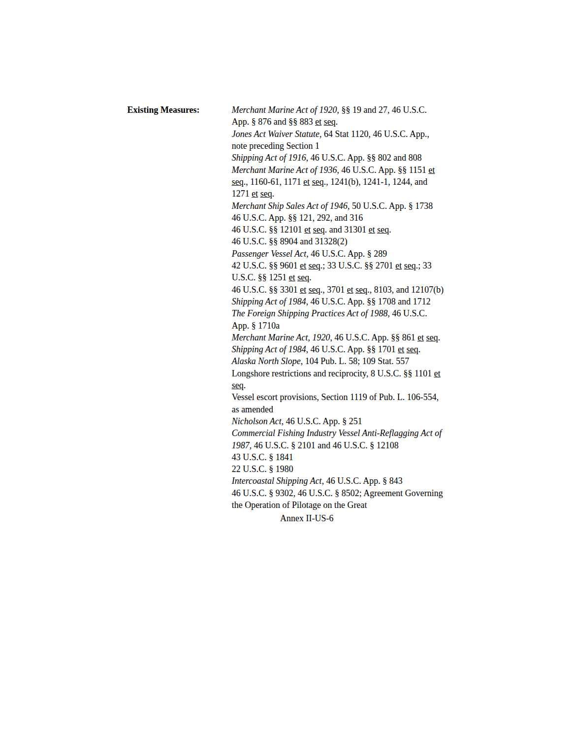| Existing Measures: | Merchant Marine Act of 1920 , §§ 19 and 27, 46 U.S.C. App. § 876 and §§ 883 et seq . Jones Act Waiver Statute , 64 Stat 1120, 46 U.S.C. App., note preceding Section 1 Shipping Act of 1916 , 46 U.S.C. App. §§ 802 and 808 Merchant Marine Act of 1936, 46 U.S.C. App. §§ 1151 et seq ., 1160-61, 1171 et seq ., 1241(b), 1241-1, 1244, and 1271 et seq . Merchant Ship Sales Act of 1946 , 50 U.S.C. App. § 1738 46 U.S.C. App. §§ 121, 292, and 316 46 U.S.C. §§ 12101 et seq . and 31301 et seq . 46 U.S.C. §§ 8904 and 31328(2) Passenger Vessel Act , 46 U.S.C. App. § 289 42 U.S.C. §§ 9601 et seq .; 33 U.S.C. §§ 2701 et seq .; 33 U.S.C. §§ 1251 et seq . 46 U.S.C. §§ 3301 et seq ., 3701 et seq ., 8103, and 12107(b) Shipping Act of 1984 , 46 U.S.C. App. §§ 1708 and 1712 The Foreign Shipping Practices Act of 1988 , 46 U.S.C. App. § 1710a Merchant Marine Act, 1920 , 46 U.S.C. App. §§ 861 et seq . Shipping Act of 1984 , 46 U.S.C. App. §§ 1701 et seq . Alaska North Slope , 104 Pub. L. 58; 109 Stat. 557 Longshore restrictions and reciprocity, 8 U.S.C. §§ 1101 et seq . Vessel escort provisions, Section 1119 of Pub. L. 106-554, as amended Nicholson Act , 46 U.S.C. App. § 251 Commercial Fishing Industry Vessel Anti-Reflagging Act of 1987 , 46 U.S.C. § 2101 and 46 U.S.C. § 12108 43 U.S.C. § 1841 22 U.S.C. § 1980 Intercoastal Shipping Act , 46 U.S.C. App. § 843 46 U.S.C. § 9302, 46 U.S.C. § 8502; Agreement Governing the Operation of Pilotage on the Great |
Annex II-US-6